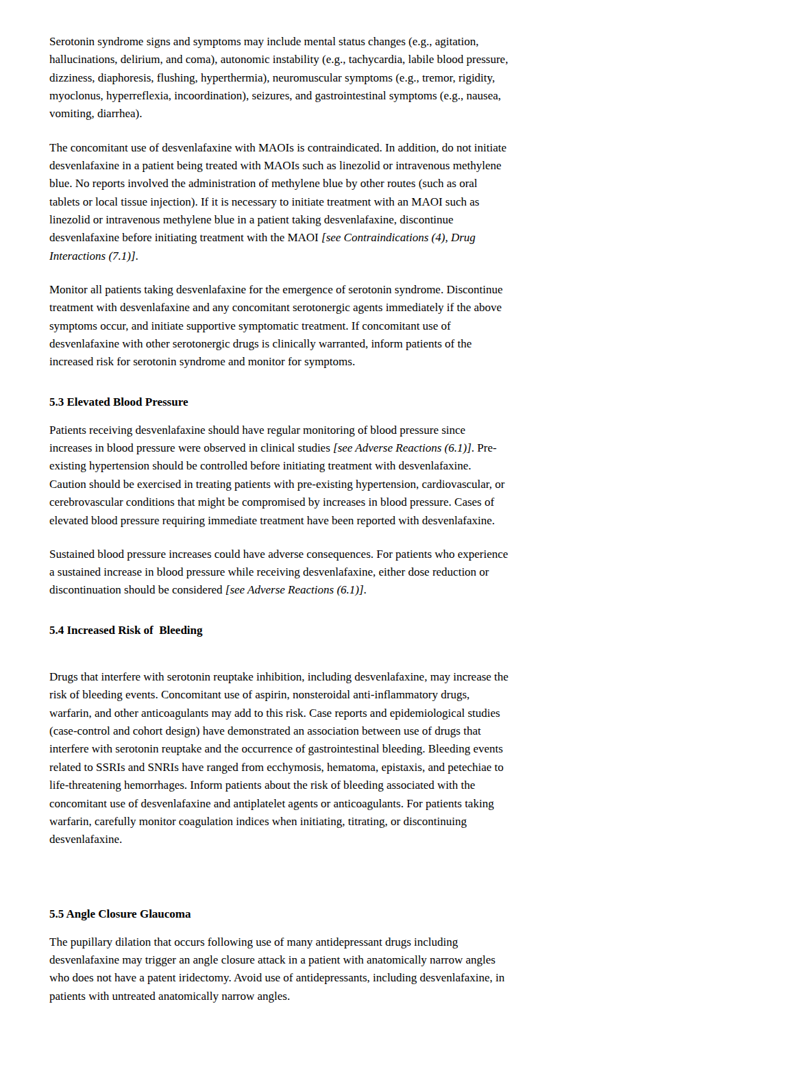Serotonin syndrome signs and symptoms may include mental status changes (e.g., agitation, hallucinations, delirium, and coma), autonomic instability (e.g., tachycardia, labile blood pressure, dizziness, diaphoresis, flushing, hyperthermia), neuromuscular symptoms (e.g., tremor, rigidity, myoclonus, hyperreflexia, incoordination), seizures, and gastrointestinal symptoms (e.g., nausea, vomiting, diarrhea).
The concomitant use of desvenlafaxine with MAOIs is contraindicated. In addition, do not initiate desvenlafaxine in a patient being treated with MAOIs such as linezolid or intravenous methylene blue. No reports involved the administration of methylene blue by other routes (such as oral tablets or local tissue injection). If it is necessary to initiate treatment with an MAOI such as linezolid or intravenous methylene blue in a patient taking desvenlafaxine, discontinue desvenlafaxine before initiating treatment with the MAOI [see Contraindications (4), Drug Interactions (7.1)].
Monitor all patients taking desvenlafaxine for the emergence of serotonin syndrome. Discontinue treatment with desvenlafaxine and any concomitant serotonergic agents immediately if the above symptoms occur, and initiate supportive symptomatic treatment. If concomitant use of desvenlafaxine with other serotonergic drugs is clinically warranted, inform patients of the increased risk for serotonin syndrome and monitor for symptoms.
5.3 Elevated Blood Pressure
Patients receiving desvenlafaxine should have regular monitoring of blood pressure since increases in blood pressure were observed in clinical studies [see Adverse Reactions (6.1)]. Pre-existing hypertension should be controlled before initiating treatment with desvenlafaxine. Caution should be exercised in treating patients with pre-existing hypertension, cardiovascular, or cerebrovascular conditions that might be compromised by increases in blood pressure. Cases of elevated blood pressure requiring immediate treatment have been reported with desvenlafaxine.
Sustained blood pressure increases could have adverse consequences. For patients who experience a sustained increase in blood pressure while receiving desvenlafaxine, either dose reduction or discontinuation should be considered [see Adverse Reactions (6.1)].
5.4 Increased Risk of Bleeding
Drugs that interfere with serotonin reuptake inhibition, including desvenlafaxine, may increase the risk of bleeding events. Concomitant use of aspirin, nonsteroidal anti-inflammatory drugs, warfarin, and other anticoagulants may add to this risk. Case reports and epidemiological studies (case-control and cohort design) have demonstrated an association between use of drugs that interfere with serotonin reuptake and the occurrence of gastrointestinal bleeding. Bleeding events related to SSRIs and SNRIs have ranged from ecchymosis, hematoma, epistaxis, and petechiae to life-threatening hemorrhages. Inform patients about the risk of bleeding associated with the concomitant use of desvenlafaxine and antiplatelet agents or anticoagulants. For patients taking warfarin, carefully monitor coagulation indices when initiating, titrating, or discontinuing desvenlafaxine.
5.5 Angle Closure Glaucoma
The pupillary dilation that occurs following use of many antidepressant drugs including desvenlafaxine may trigger an angle closure attack in a patient with anatomically narrow angles who does not have a patent iridectomy. Avoid use of antidepressants, including desvenlafaxine, in patients with untreated anatomically narrow angles.